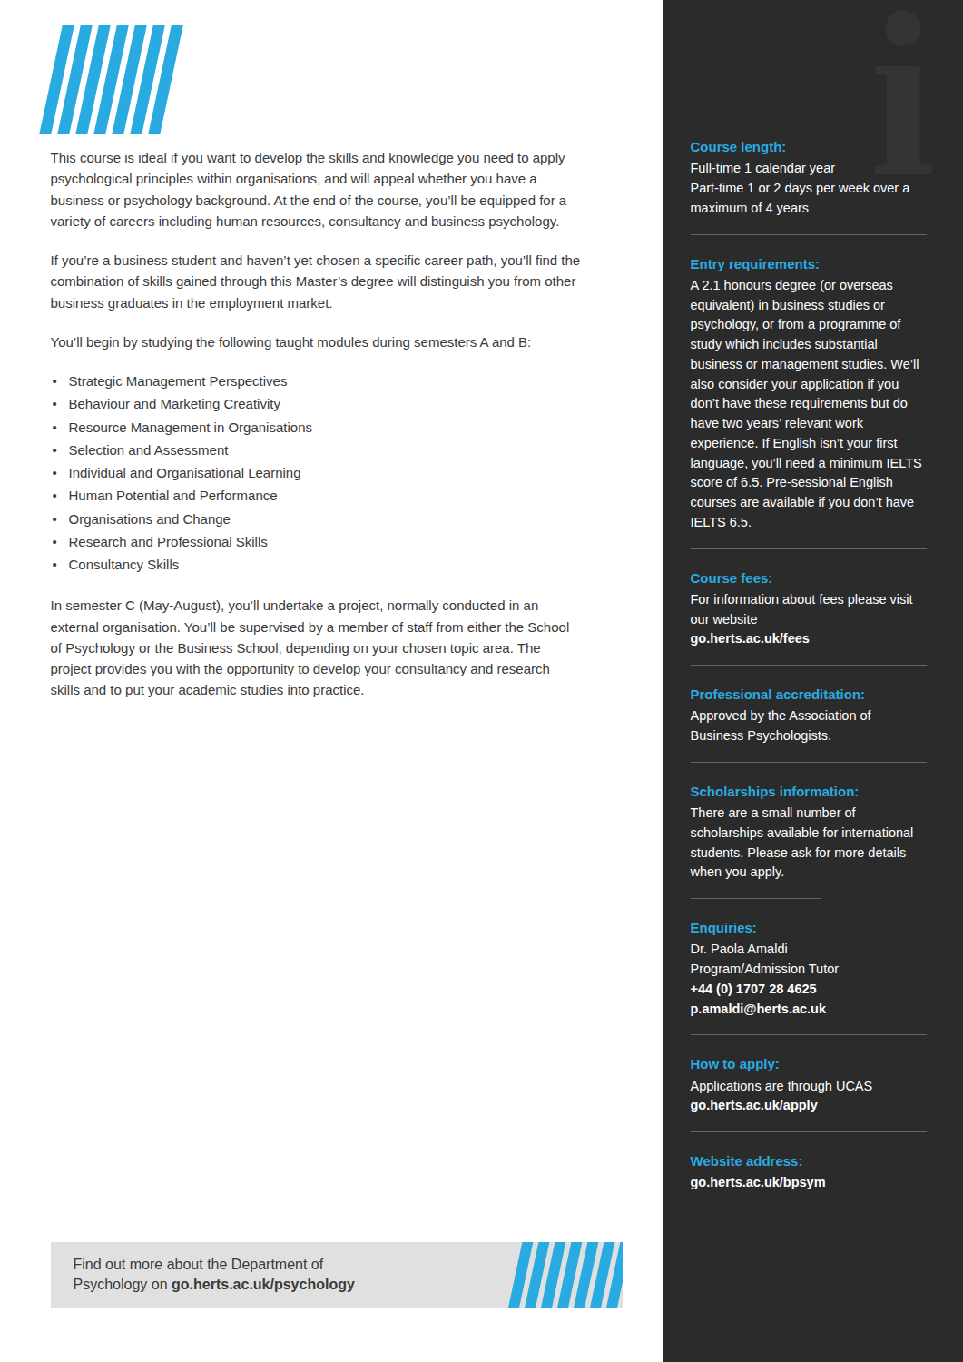i
Course length:
Full-time 1 calendar year
Part-time 1 or 2 days per week over a maximum of 4 years
Entry requirements:
A 2.1 honours degree (or overseas equivalent) in business studies or psychology, or from a programme of study which includes substantial business or management studies. We’ll also consider your application if you don’t have these requirements but do have two years’ relevant work experience. If English isn’t your first language, you’ll need a minimum IELTS score of 6.5. Pre-sessional English courses are available if you don’t have IELTS 6.5.
Course fees:
For information about fees please visit our website
go.herts.ac.uk/fees
Professional accreditation:
Approved by the Association of Business Psychologists.
Scholarships information:
There are a small number of scholarships available for international students. Please ask for more details when you apply.
Enquiries:
Dr. Paola Amaldi
Program/Admission Tutor
+44 (0) 1707 28 4625
p.amaldi@herts.ac.uk
How to apply:
Applications are through UCAS
go.herts.ac.uk/apply
Website address:
go.herts.ac.uk/bpsym
This course is ideal if you want to develop the skills and knowledge you need to apply psychological principles within organisations, and will appeal whether you have a business or psychology background. At the end of the course, you’ll be equipped for a variety of careers including human resources, consultancy and business psychology.
If you’re a business student and haven’t yet chosen a specific career path, you’ll find the combination of skills gained through this Master’s degree will distinguish you from other business graduates in the employment market.
You’ll begin by studying the following taught modules during semesters A and B:
Strategic Management Perspectives
Behaviour and Marketing Creativity
Resource Management in Organisations
Selection and Assessment
Individual and Organisational Learning
Human Potential and Performance
Organisations and Change
Research and Professional Skills
Consultancy Skills
In semester C (May-August), you’ll undertake a project, normally conducted in an external organisation. You’ll be supervised by a member of staff from either the School of Psychology or the Business School, depending on your chosen topic area. The project provides you with the opportunity to develop your consultancy and research skills and to put your academic studies into practice.
Find out more about the Department of
Psychology on go.herts.ac.uk/psychology